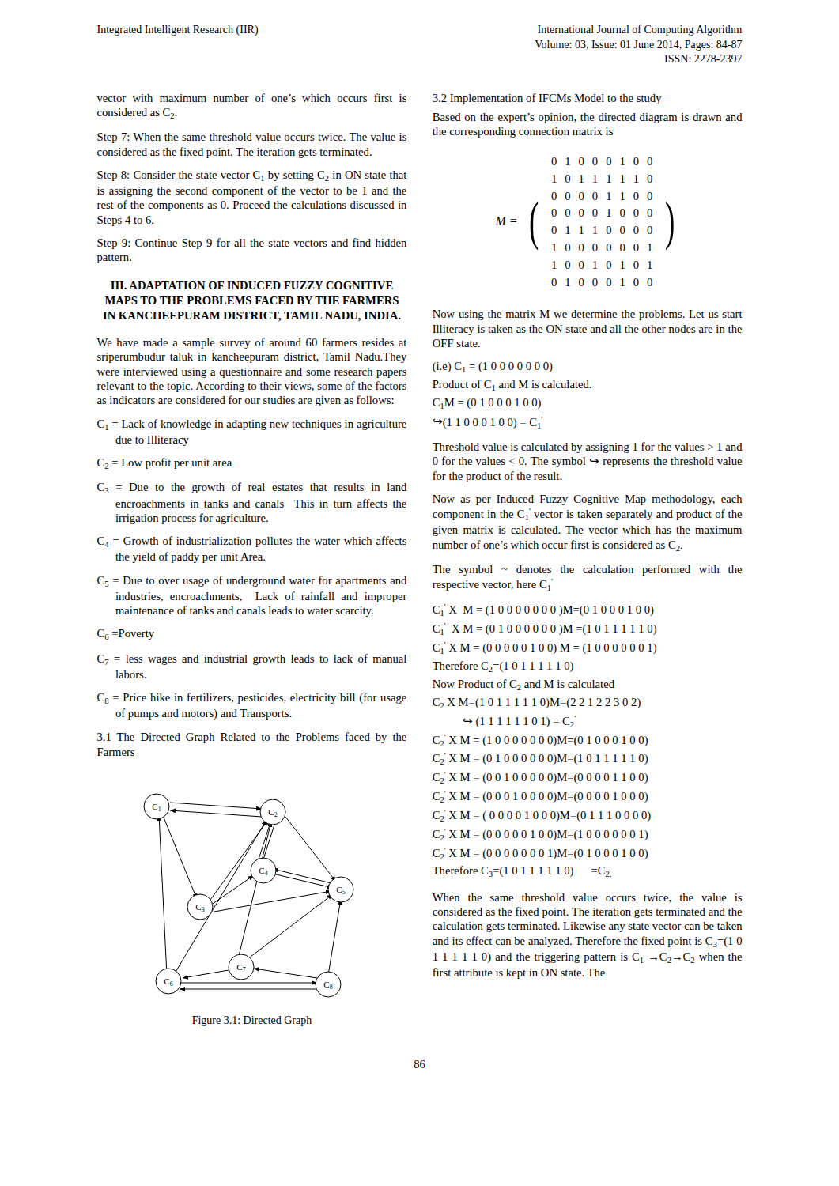Integrated Intelligent Research (IIR)
International Journal of Computing Algorithm
Volume: 03, Issue: 01 June 2014, Pages: 84-87
ISSN: 2278-2397
vector with maximum number of one’s which occurs first is considered as C2.
Step 7: When the same threshold value occurs twice. The value is considered as the fixed point. The iteration gets terminated.
Step 8: Consider the state vector C1 by setting C2 in ON state that is assigning the second component of the vector to be 1 and the rest of the components as 0. Proceed the calculations discussed in Steps 4 to 6.
Step 9: Continue Step 9 for all the state vectors and find hidden pattern.
III. Adaptation of Induced Fuzzy Cognitive Maps to the Problems Faced by the Farmers in Kancheepuram District, Tamil Nadu, India.
We have made a sample survey of around 60 farmers resides at sriperumbudur taluk in kancheepuram district, Tamil Nadu.They were interviewed using a questionnaire and some research papers relevant to the topic. According to their views, some of the factors as indicators are considered for our studies are given as follows:
C1 = Lack of knowledge in adapting new techniques in agriculture due to Illiteracy
C2 = Low profit per unit area
C3 = Due to the growth of real estates that results in land encroachments in tanks and canals This in turn affects the irrigation process for agriculture.
C4 = Growth of industrialization pollutes the water which affects the yield of paddy per unit Area.
C5 = Due to over usage of underground water for apartments and industries, encroachments, Lack of rainfall and improper maintenance of tanks and canals leads to water scarcity.
C6 =Poverty
C7 = less wages and industrial growth leads to lack of manual labors.
C8 = Price hike in fertilizers, pesticides, electricity bill (for usage of pumps and motors) and Transports.
3.1 The Directed Graph Related to the Problems faced by the Farmers
C1 C2 C4 C3 C5 C6 C7 C8
Figure 3.1: Directed Graph
3.2 Implementation of IFCMs Model to the study
Based on the expert’s opinion, the directed diagram is drawn and the corresponding connection matrix is
M = (
| 0 | 1 | 0 | 0 | 0 | 1 | 0 | 0 |
| 1 | 0 | 1 | 1 | 1 | 1 | 1 | 0 |
| 0 | 0 | 0 | 0 | 1 | 1 | 0 | 0 |
| 0 | 0 | 0 | 0 | 1 | 0 | 0 | 0 |
| 0 | 1 | 1 | 1 | 0 | 0 | 0 | 0 |
| 1 | 0 | 0 | 0 | 0 | 0 | 0 | 1 |
| 1 | 0 | 0 | 1 | 0 | 1 | 0 | 1 |
| 0 | 1 | 0 | 0 | 0 | 1 | 0 | 0 |
)
Now using the matrix M we determine the problems. Let us start Illiteracy is taken as the ON state and all the other nodes are in the OFF state.
(i.e) C1 = (1 0 0 0 0 0 0 0)
Product of C1 and M is calculated.
C1M = (0 1 0 0 0 1 0 0)
(1 1 0 0 0 1 0 0) = C1'
Threshold value is calculated by assigning 1 for the values > 1 and 0 for the values < 0. The symbol represents the threshold value for the product of the result.
Now as per Induced Fuzzy Cognitive Map methodology, each component in the C1' vector is taken separately and product of the given matrix is calculated. The vector which has the maximum number of one’s which occur first is considered as C2.
The symbol ~ denotes the calculation performed with the respective vector, here C1'
C1' X M = (1 0 0 0 0 0 0 0 )M=(0 1 0 0 0 1 0 0)
C1' X M = (0 1 0 0 0 0 0 0 )M =(1 0 1 1 1 1 1 0)
C1' X M = (0 0 0 0 0 1 0 0) M = (1 0 0 0 0 0 0 1)
Therefore C2=(1 0 1 1 1 1 1 0)
Now Product of C2 and M is calculated
C2 X M=(1 0 1 1 1 1 1 0)M=(2 2 1 2 2 3 0 2)
(1 1 1 1 1 1 0 1) = C2'
C2' X M = (1 0 0 0 0 0 0 0)M=(0 1 0 0 0 1 0 0)
C2' X M = (0 1 0 0 0 0 0 0)M=(1 0 1 1 1 1 1 0)
C2' X M = (0 0 1 0 0 0 0 0)M=(0 0 0 0 1 1 0 0)
C2' X M = (0 0 0 1 0 0 0 0)M=(0 0 0 0 1 0 0 0)
C2' X M = ( 0 0 0 0 1 0 0 0)M=(0 1 1 1 0 0 0 0)
C2' X M = (0 0 0 0 0 1 0 0)M=(1 0 0 0 0 0 0 1)
C2' X M = (0 0 0 0 0 0 0 1)M=(0 1 0 0 0 1 0 0)
Therefore C3=(1 0 1 1 1 1 1 0) =C2.
When the same threshold value occurs twice, the value is considered as the fixed point. The iteration gets terminated and the calculation gets terminated. Likewise any state vector can be taken and its effect can be analyzed. Therefore the fixed point is C3=(1 0 1 1 1 1 1 0) and the triggering pattern is C1 →C2→C2 when the first attribute is kept in ON state. The
86